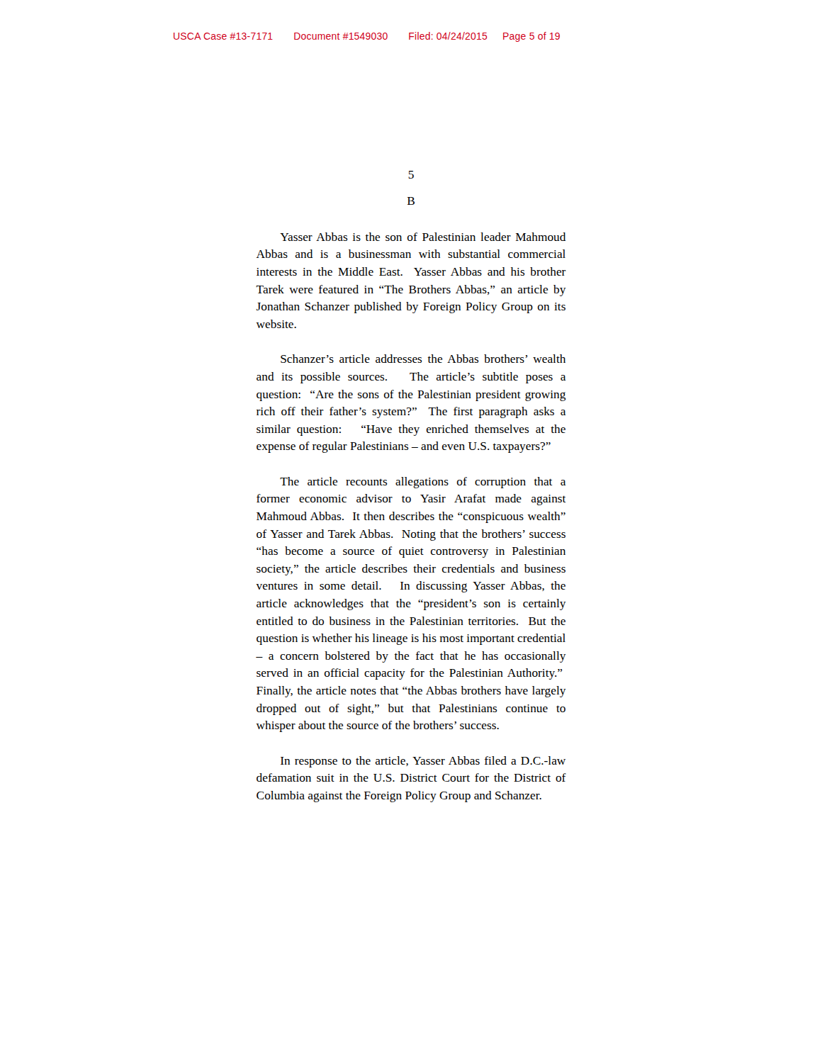USCA Case #13-7171 Document #1549030 Filed: 04/24/2015 Page 5 of 19
5
B
Yasser Abbas is the son of Palestinian leader Mahmoud Abbas and is a businessman with substantial commercial interests in the Middle East. Yasser Abbas and his brother Tarek were featured in “The Brothers Abbas,” an article by Jonathan Schanzer published by Foreign Policy Group on its website.
Schanzer’s article addresses the Abbas brothers’ wealth and its possible sources. The article’s subtitle poses a question: “Are the sons of the Palestinian president growing rich off their father’s system?” The first paragraph asks a similar question: “Have they enriched themselves at the expense of regular Palestinians – and even U.S. taxpayers?”
The article recounts allegations of corruption that a former economic advisor to Yasir Arafat made against Mahmoud Abbas. It then describes the “conspicuous wealth” of Yasser and Tarek Abbas. Noting that the brothers’ success “has become a source of quiet controversy in Palestinian society,” the article describes their credentials and business ventures in some detail. In discussing Yasser Abbas, the article acknowledges that the “president’s son is certainly entitled to do business in the Palestinian territories. But the question is whether his lineage is his most important credential – a concern bolstered by the fact that he has occasionally served in an official capacity for the Palestinian Authority.” Finally, the article notes that “the Abbas brothers have largely dropped out of sight,” but that Palestinians continue to whisper about the source of the brothers’ success.
In response to the article, Yasser Abbas filed a D.C.-law defamation suit in the U.S. District Court for the District of Columbia against the Foreign Policy Group and Schanzer.